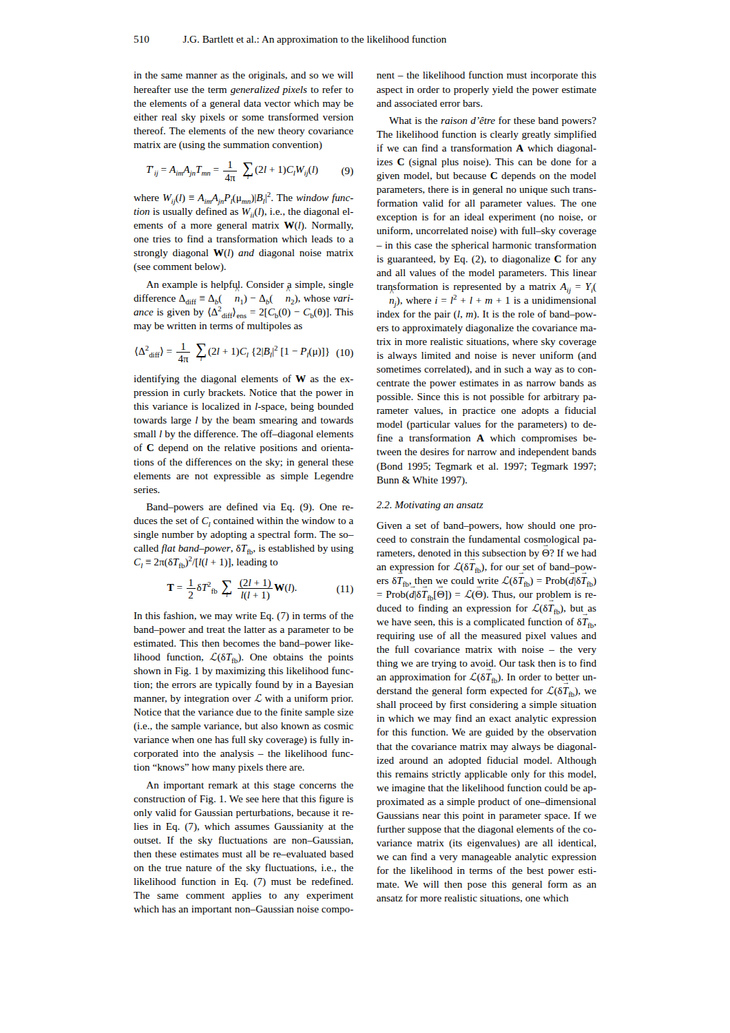510 J.G. Bartlett et al.: An approximation to the likelihood function
in the same manner as the originals, and so we will hereafter use the term generalized pixels to refer to the elements of a general data vector which may be either real sky pixels or some transformed version thereof. The elements of the new theory covariance matrix are (using the summation convention)
T′ij = AimAjnTmn = 14π ∑l(2l + 1)ClWij(l) (9)
where Wij(l) ≡ AimAjnPl(μmn)|Bl|2. The window function is usually defined as Wii(l), i.e., the diagonal elements of a more general matrix W(l). Normally, one tries to find a transformation which leads to a strongly diagonal W(l) and diagonal noise matrix (see comment below).
An example is helpful. Consider a simple, single difference Δdiff ≡ Δb(n1) − Δb(n2), whose variance is given by ⟨Δ2diff⟩ens = 2[Cb(0) − Cb(θ)]. This may be written in terms of multipoles as
⟨Δ2diff⟩ = 14π ∑l(2l + 1)Cl {2|Bl|2 [1 − Pl(μ)]} (10)
identifying the diagonal elements of W as the expression in curly brackets. Notice that the power in this variance is localized in l-space, being bounded towards large l by the beam smearing and towards small l by the difference. The off–diagonal elements of C depend on the relative positions and orientations of the differences on the sky; in general these elements are not expressible as simple Legendre series.
Band–powers are defined via Eq. (9). One reduces the set of Cl contained within the window to a single number by adopting a spectral form. The so–called flat band–power, δTfb, is established by using Cl ≡ 2π(δTfb)2/[l(l + 1)], leading to
T = 12δT2fb ∑l (2l + 1) l(l + 1) W(l). (11)
In this fashion, we may write Eq. (7) in terms of the band–power and treat the latter as a parameter to be estimated. This then becomes the band–power likelihood function, ℒ(δTfb). One obtains the points shown in Fig. 1 by maximizing this likelihood function; the errors are typically found by in a Bayesian manner, by integration over ℒ with a uniform prior. Notice that the variance due to the finite sample size (i.e., the sample variance, but also known as cosmic variance when one has full sky coverage) is fully incorporated into the analysis – the likelihood function “knows” how many pixels there are.
An important remark at this stage concerns the construction of Fig. 1. We see here that this figure is only valid for Gaussian perturbations, because it relies in Eq. (7), which assumes Gaussianity at the outset. If the sky fluctuations are non–Gaussian, then these estimates must all be re–evaluated based on the true nature of the sky fluctuations, i.e., the likelihood function in Eq. (7) must be redefined. The same comment applies to any experiment which has an important non–Gaussian noise component – the likelihood function must incorporate this aspect in order to properly yield the power estimate and associated error bars.
What is the raison d’être for these band powers? The likelihood function is clearly greatly simplified if we can find a transformation A which diagonalizes C (signal plus noise). This can be done for a given model, but because C depends on the model parameters, there is in general no unique such transformation valid for all parameter values. The one exception is for an ideal experiment (no noise, or uniform, uncorrelated noise) with full–sky coverage – in this case the spherical harmonic transformation is guaranteed, by Eq. (2), to diagonalize C for any and all values of the model parameters. This linear transformation is represented by a matrix Aij = Yi(nj), where i = l2 + l + m + 1 is a unidimensional index for the pair (l, m). It is the role of band–powers to approximately diagonalize the covariance matrix in more realistic situations, where sky coverage is always limited and noise is never uniform (and sometimes correlated), and in such a way as to concentrate the power estimates in as narrow bands as possible. Since this is not possible for arbitrary parameter values, in practice one adopts a fiducial model (particular values for the parameters) to define a transformation A which compromises between the desires for narrow and independent bands (Bond 1995; Tegmark et al. 1997; Tegmark 1997; Bunn & White 1997).
2.2. Motivating an ansatz
Given a set of band–powers, how should one proceed to constrain the fundamental cosmological parameters, denoted in this subsection by Θ? If we had an expression for ℒ(δTfb), for our set of band–powers δTfb, then we could write ℒ(δTfb) = Prob(d|δTfb) = Prob(d|δTfb[Θ]) = ℒ(Θ). Thus, our problem is reduced to finding an expression for ℒ(δTfb), but as we have seen, this is a complicated function of δTfb, requiring use of all the measured pixel values and the full covariance matrix with noise – the very thing we are trying to avoid. Our task then is to find an approximation for ℒ(δTfb). In order to better understand the general form expected for ℒ(δTfb), we shall proceed by first considering a simple situation in which we may find an exact analytic expression for this function. We are guided by the observation that the covariance matrix may always be diagonalized around an adopted fiducial model. Although this remains strictly applicable only for this model, we imagine that the likelihood function could be approximated as a simple product of one–dimensional Gaussians near this point in parameter space. If we further suppose that the diagonal elements of the covariance matrix (its eigenvalues) are all identical, we can find a very manageable analytic expression for the likelihood in terms of the best power estimate. We will then pose this general form as an ansatz for more realistic situations, one which